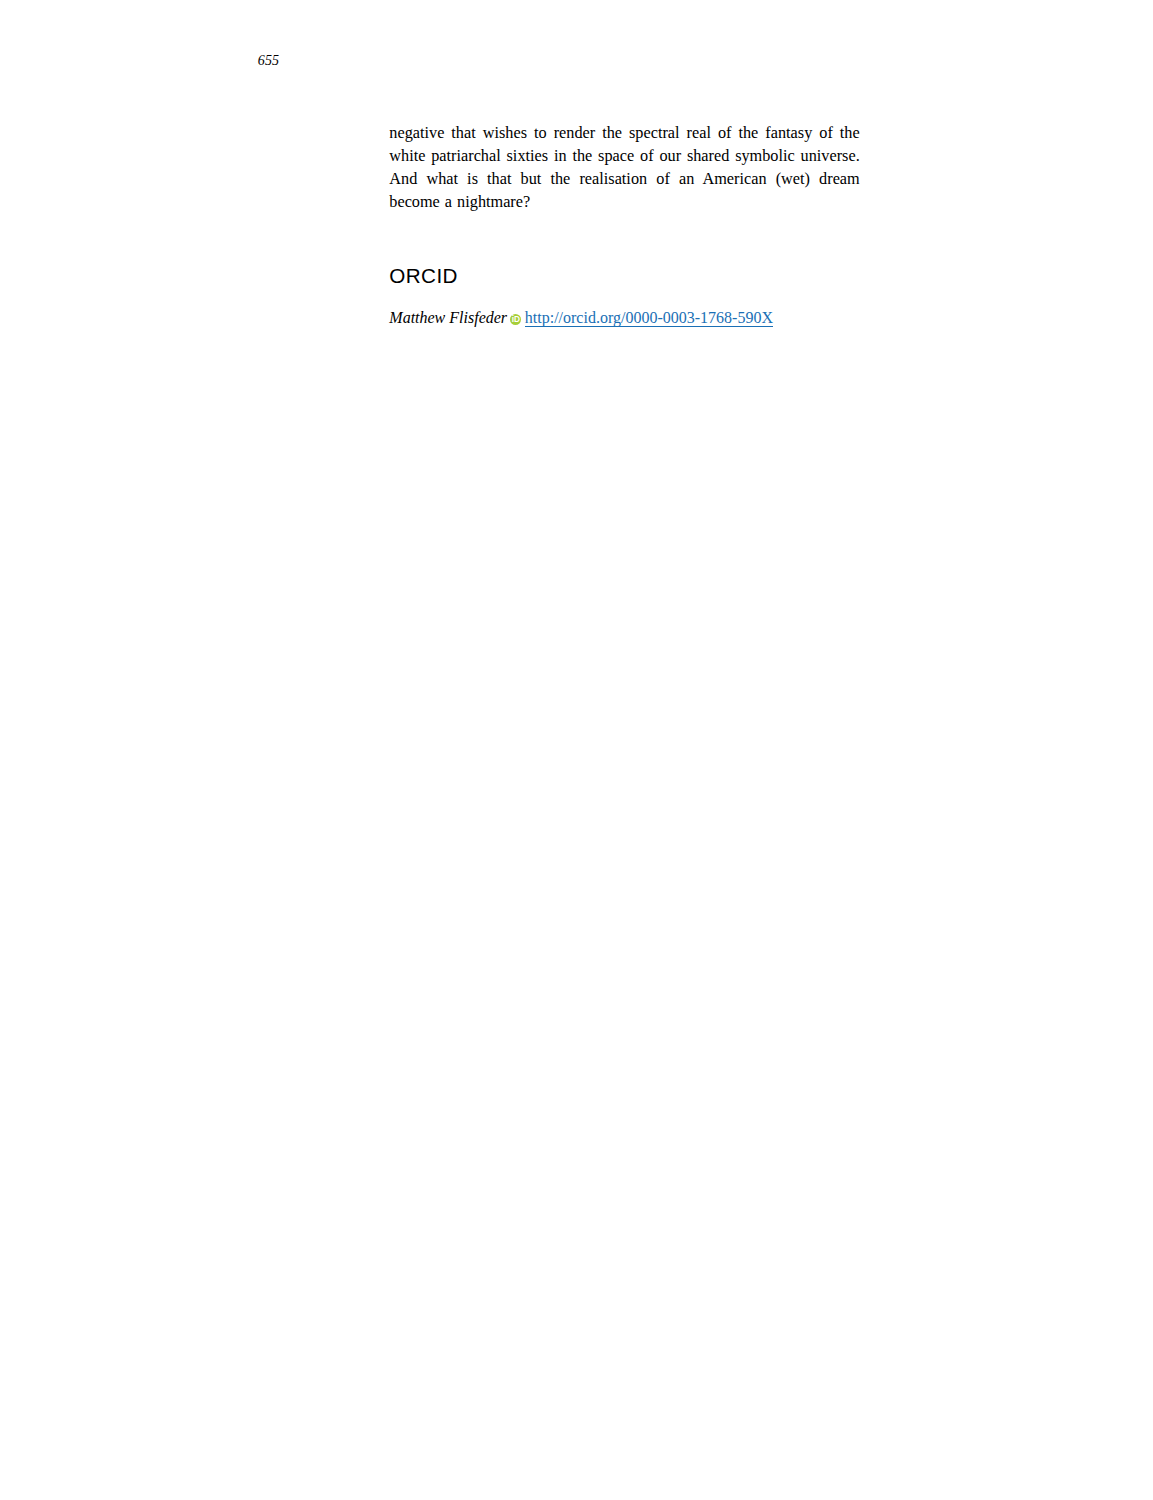655
negative that wishes to render the spectral real of the fantasy of the white patriarchal sixties in the space of our shared symbolic universe. And what is that but the realisation of an American (wet) dream become a nightmare?
ORCID
Matthew Flisfeder iD http://orcid.org/0000-0003-1768-590X